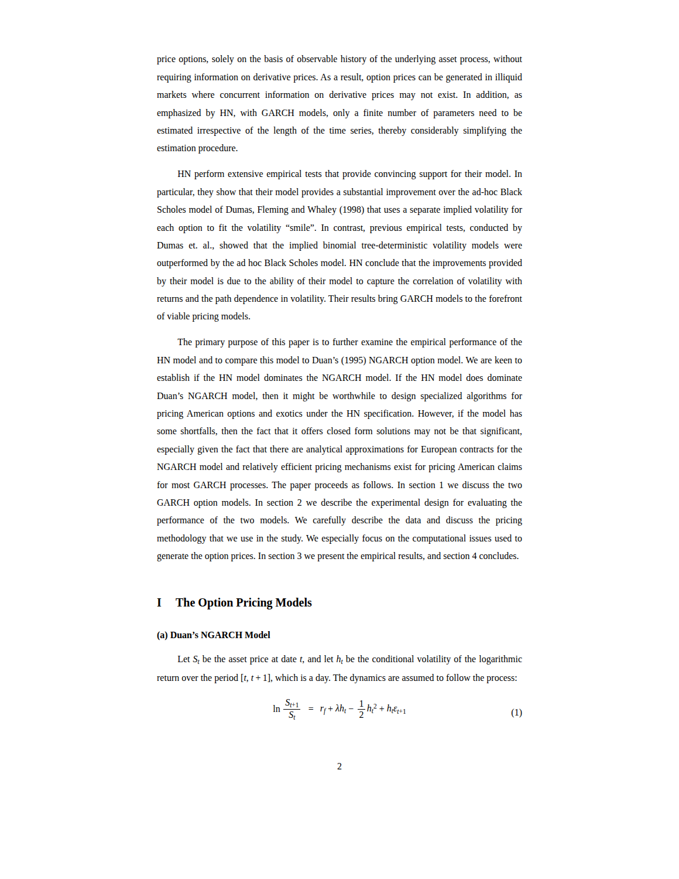price options, solely on the basis of observable history of the underlying asset process, without requiring information on derivative prices. As a result, option prices can be generated in illiquid markets where concurrent information on derivative prices may not exist. In addition, as emphasized by HN, with GARCH models, only a finite number of parameters need to be estimated irrespective of the length of the time series, thereby considerably simplifying the estimation procedure.
HN perform extensive empirical tests that provide convincing support for their model. In particular, they show that their model provides a substantial improvement over the ad-hoc Black Scholes model of Dumas, Fleming and Whaley (1998) that uses a separate implied volatility for each option to fit the volatility “smile”. In contrast, previous empirical tests, conducted by Dumas et. al., showed that the implied binomial tree-deterministic volatility models were outperformed by the ad hoc Black Scholes model. HN conclude that the improvements provided by their model is due to the ability of their model to capture the correlation of volatility with returns and the path dependence in volatility. Their results bring GARCH models to the forefront of viable pricing models.
The primary purpose of this paper is to further examine the empirical performance of the HN model and to compare this model to Duan’s (1995) NGARCH option model. We are keen to establish if the HN model dominates the NGARCH model. If the HN model does dominate Duan’s NGARCH model, then it might be worthwhile to design specialized algorithms for pricing American options and exotics under the HN specification. However, if the model has some shortfalls, then the fact that it offers closed form solutions may not be that significant, especially given the fact that there are analytical approximations for European contracts for the NGARCH model and relatively efficient pricing mechanisms exist for pricing American claims for most GARCH processes. The paper proceeds as follows. In section 1 we discuss the two GARCH option models. In section 2 we describe the experimental design for evaluating the performance of the two models. We carefully describe the data and discuss the pricing methodology that we use in the study. We especially focus on the computational issues used to generate the option prices. In section 3 we present the empirical results, and section 4 concludes.
IThe Option Pricing Models
(a) Duan’s NGARCH Model
Let St be the asset price at date t, and let ht be the conditional volatility of the logarithmic return over the period [t, t + 1], which is a day. The dynamics are assumed to follow the process:
| ln S t +1 S t | = | r f + λh t − 1 2 h t 2 + h t ε t +1 |
(1)
2